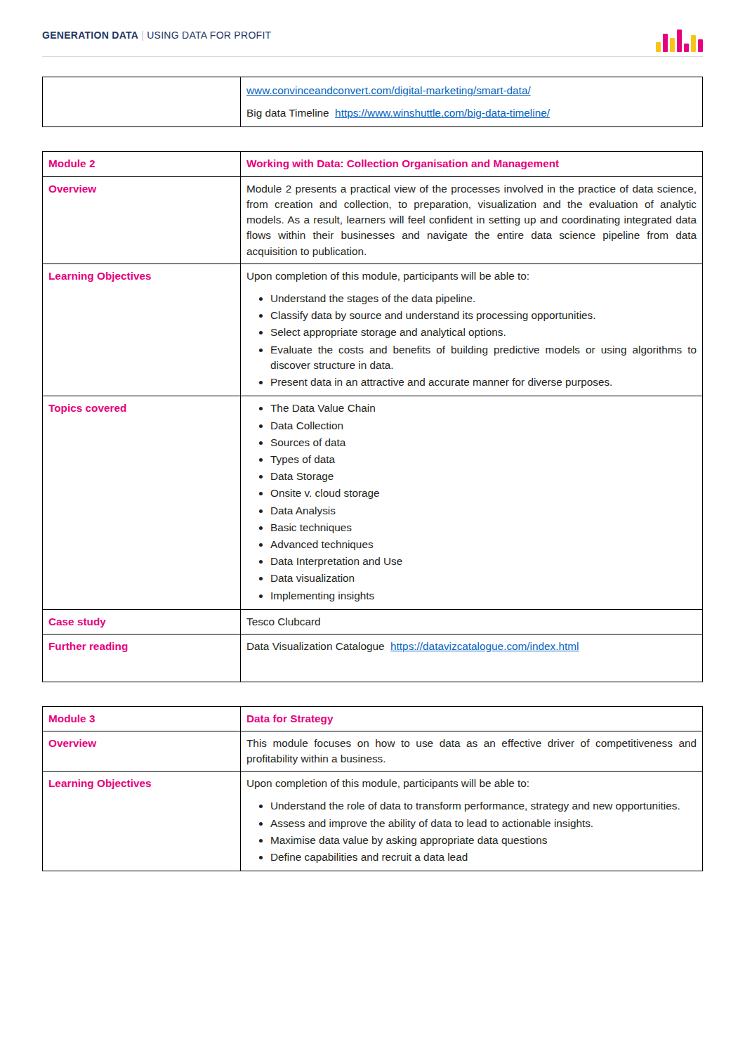GENERATION DATA|USING DATA FOR PROFIT
| | www.convinceandconvert.com/digital-marketing/smart-data/ Big data Timeline https://www.winshuttle.com/big-data-timeline/ |
| Module 2 | Working with Data: Collection Organisation and Management |
| Overview | Module 2 presents a practical view of the processes involved in the practice of data science, from creation and collection, to preparation, visualization and the evaluation of analytic models. As a result, learners will feel confident in setting up and coordinating integrated data flows within their businesses and navigate the entire data science pipeline from data acquisition to publication. |
| Learning Objectives | Upon completion of this module, participants will be able to: Understand the stages of the data pipeline. Classify data by source and understand its processing opportunities. Select appropriate storage and analytical options. Evaluate the costs and benefits of building predictive models or using algorithms to discover structure in data. Present data in an attractive and accurate manner for diverse purposes. |
| Topics covered | The Data Value Chain Data Collection Sources of data Types of data Data Storage Onsite v. cloud storage Data Analysis Basic techniques Advanced techniques Data Interpretation and Use Data visualization Implementing insights |
| Case study | Tesco Clubcard |
| Further reading | Data Visualization Catalogue https://datavizcatalogue.com/index.html |
| Module 3 | Data for Strategy |
| Overview | This module focuses on how to use data as an effective driver of competitiveness and profitability within a business. |
| Learning Objectives | Upon completion of this module, participants will be able to: Understand the role of data to transform performance, strategy and new opportunities. Assess and improve the ability of data to lead to actionable insights. Maximise data value by asking appropriate data questions Define capabilities and recruit a data lead |